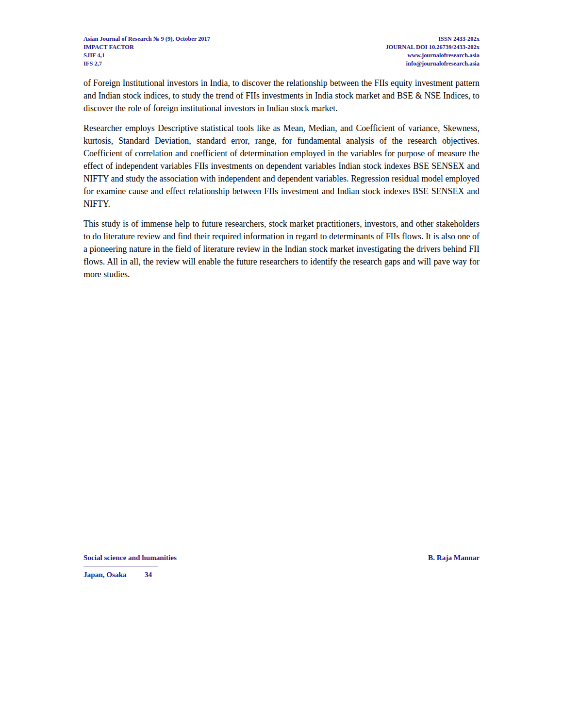| Asian Journal of Research № 9 (9), October 2017 | ISSN 2433-202x |
| IMPACT FACTOR | JOURNAL DOI 10.26739/2433-202x |
| SJIF 4,1 | www.journalofresearch.asia |
| IFS 2,7 | info@journalofresearch.asia |
of Foreign Institutional investors in India, to discover the relationship between the FIIs equity investment pattern and Indian stock indices, to study the trend of FIIs investments in India stock market and BSE & NSE Indices, to discover the role of foreign institutional investors in Indian stock market.
Researcher employs Descriptive statistical tools like as Mean, Median, and Coefficient of variance, Skewness, kurtosis, Standard Deviation, standard error, range, for fundamental analysis of the research objectives. Coefficient of correlation and coefficient of determination employed in the variables for purpose of measure the effect of independent variables FIIs investments on dependent variables Indian stock indexes BSE SENSEX and NIFTY and study the association with independent and dependent variables. Regression residual model employed for examine cause and effect relationship between FIIs investment and Indian stock indexes BSE SENSEX and NIFTY.
This study is of immense help to future researchers, stock market practitioners, investors, and other stakeholders to do literature review and find their required information in regard to determinants of FIIs flows. It is also one of a pioneering nature in the field of literature review in the Indian stock market investigating the drivers behind FII flows. All in all, the review will enable the future researchers to identify the research gaps and will pave way for more studies.
| Social science and humanities | B. Raja Mannar |
Japan, Osaka 34